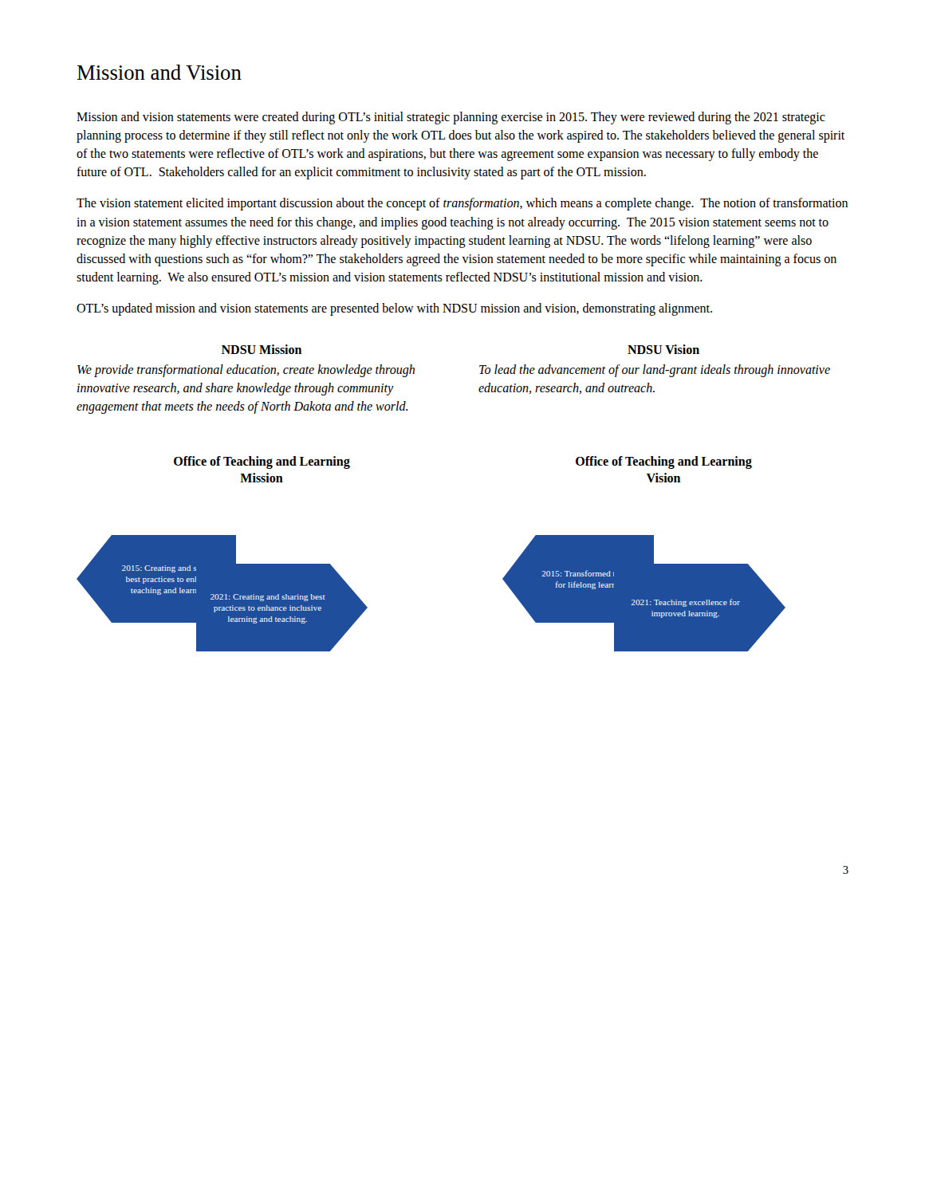Mission and Vision
Mission and vision statements were created during OTL’s initial strategic planning exercise in 2015. They were reviewed during the 2021 strategic planning process to determine if they still reflect not only the work OTL does but also the work aspired to. The stakeholders believed the general spirit of the two statements were reflective of OTL’s work and aspirations, but there was agreement some expansion was necessary to fully embody the future of OTL. Stakeholders called for an explicit commitment to inclusivity stated as part of the OTL mission.
The vision statement elicited important discussion about the concept of transformation, which means a complete change. The notion of transformation in a vision statement assumes the need for this change, and implies good teaching is not already occurring. The 2015 vision statement seems not to recognize the many highly effective instructors already positively impacting student learning at NDSU. The words “lifelong learning” were also discussed with questions such as “for whom?” The stakeholders agreed the vision statement needed to be more specific while maintaining a focus on student learning. We also ensured OTL’s mission and vision statements reflected NDSU’s institutional mission and vision.
OTL’s updated mission and vision statements are presented below with NDSU mission and vision, demonstrating alignment.
NDSU Mission
We provide transformational education, create knowledge through innovative research, and share knowledge through community engagement that meets the needs of North Dakota and the world.
NDSU Vision
To lead the advancement of our land-grant ideals through innovative education, research, and outreach.
Office of Teaching and Learning
Mission
Office of Teaching and Learning
Vision
2015: Creating and sharing best practices to enhance teaching and learning.
2021: Creating and sharing best practices to enhance inclusive learning and teaching.
2015: Transformed teaching for lifelong learning.
2021: Teaching excellence for improved learning.
3